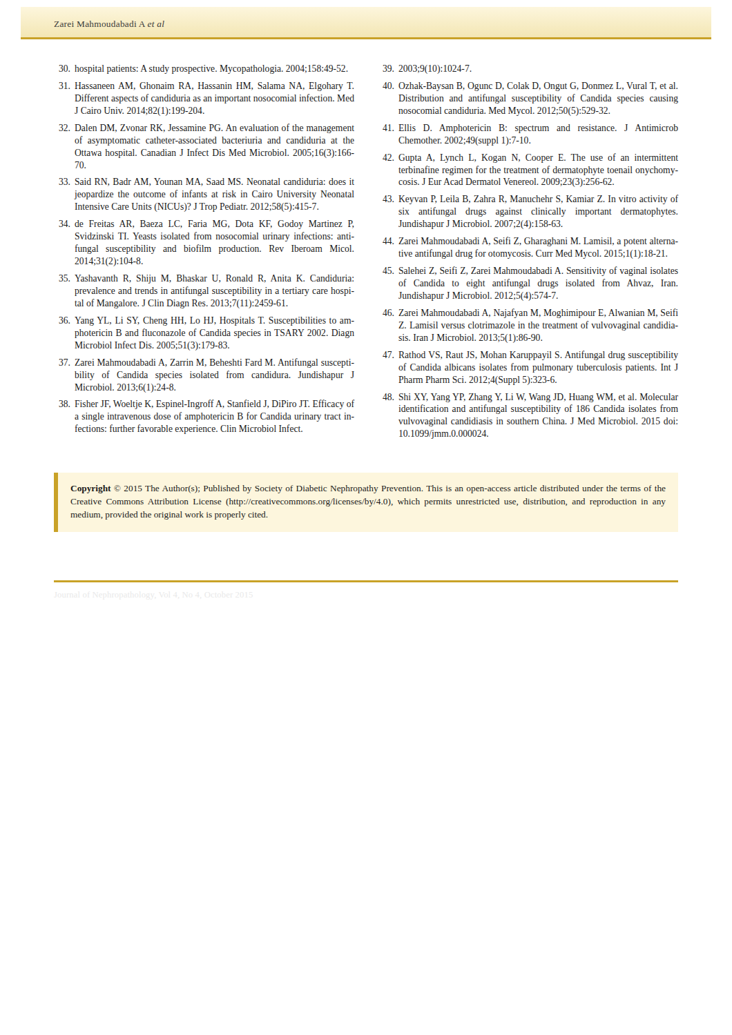Zarei Mahmoudabadi A et al
hospital patients: A study prospective. Mycopathologia. 2004;158:49-52.
Hassaneen AM, Ghonaim RA, Hassanin HM, Salama NA, Elgohary T. Different aspects of candiduria as an important nosocomial infection. Med J Cairo Univ. 2014;82(1):199-204.
Dalen DM, Zvonar RK, Jessamine PG. An evaluation of the management of asymptomatic catheter-associated bacteriuria and candiduria at the Ottawa hospital. Canadian J Infect Dis Med Microbiol. 2005;16(3):166-70.
Said RN, Badr AM, Younan MA, Saad MS. Neonatal candiduria: does it jeopardize the outcome of infants at risk in Cairo University Neonatal Intensive Care Units (NICUs)? J Trop Pediatr. 2012;58(5):415-7.
de Freitas AR, Baeza LC, Faria MG, Dota KF, Godoy Martinez P, Svidzinski TI. Yeasts isolated from nosocomial urinary infections: antifungal susceptibility and biofilm production. Rev Iberoam Micol. 2014;31(2):104-8.
Yashavanth R, Shiju M, Bhaskar U, Ronald R, Anita K. Candiduria: prevalence and trends in antifungal susceptibility in a tertiary care hospital of Mangalore. J Clin Diagn Res. 2013;7(11):2459-61.
Yang YL, Li SY, Cheng HH, Lo HJ, Hospitals T. Susceptibilities to amphotericin B and fluconazole of Candida species in TSARY 2002. Diagn Microbiol Infect Dis. 2005;51(3):179-83.
Zarei Mahmoudabadi A, Zarrin M, Beheshti Fard M. Antifungal susceptibility of Candida species isolated from candidura. Jundishapur J Microbiol. 2013;6(1):24-8.
Fisher JF, Woeltje K, Espinel-Ingroff A, Stanfield J, DiPiro JT. Efficacy of a single intravenous dose of amphotericin B for Candida urinary tract infections: further favorable experience. Clin Microbiol Infect.
2003;9(10):1024-7.
Ozhak-Baysan B, Ogunc D, Colak D, Ongut G, Donmez L, Vural T, et al. Distribution and antifungal susceptibility of Candida species causing nosocomial candiduria. Med Mycol. 2012;50(5):529-32.
Ellis D. Amphotericin B: spectrum and resistance. J Antimicrob Chemother. 2002;49(suppl 1):7-10.
Gupta A, Lynch L, Kogan N, Cooper E. The use of an intermittent terbinafine regimen for the treatment of dermatophyte toenail onychomycosis. J Eur Acad Dermatol Venereol. 2009;23(3):256-62.
Keyvan P, Leila B, Zahra R, Manuchehr S, Kamiar Z. In vitro activity of six antifungal drugs against clinically important dermatophytes. Jundishapur J Microbiol. 2007;2(4):158-63.
Zarei Mahmoudabadi A, Seifi Z, Gharaghani M. Lamisil, a potent alternative antifungal drug for otomycosis. Curr Med Mycol. 2015;1(1):18-21.
Salehei Z, Seifi Z, Zarei Mahmoudabadi A. Sensitivity of vaginal isolates of Candida to eight antifungal drugs isolated from Ahvaz, Iran. Jundishapur J Microbiol. 2012;5(4):574-7.
Zarei Mahmoudabadi A, Najafyan M, Moghimipour E, Alwanian M, Seifi Z. Lamisil versus clotrimazole in the treatment of vulvovaginal candidiasis. Iran J Microbiol. 2013;5(1):86-90.
Rathod VS, Raut JS, Mohan Karuppayil S. Antifungal drug susceptibility of Candida albicans isolates from pulmonary tuberculosis patients. Int J Pharm Pharm Sci. 2012;4(Suppl 5):323-6.
Shi XY, Yang YP, Zhang Y, Li W, Wang JD, Huang WM, et al. Molecular identification and antifungal susceptibility of 186 Candida isolates from vulvovaginal candidiasis in southern China. J Med Microbiol. 2015 doi: 10.1099/jmm.0.000024.
Copyright © 2015 The Author(s); Published by Society of Diabetic Nephropathy Prevention. This is an open-access article distributed under the terms of the Creative Commons Attribution License (http://creativecommons.org/licenses/by/4.0), which permits unrestricted use, distribution, and reproduction in any medium, provided the original work is properly cited.
Journal of Nephropathology, Vol 4, No 4, October 2015